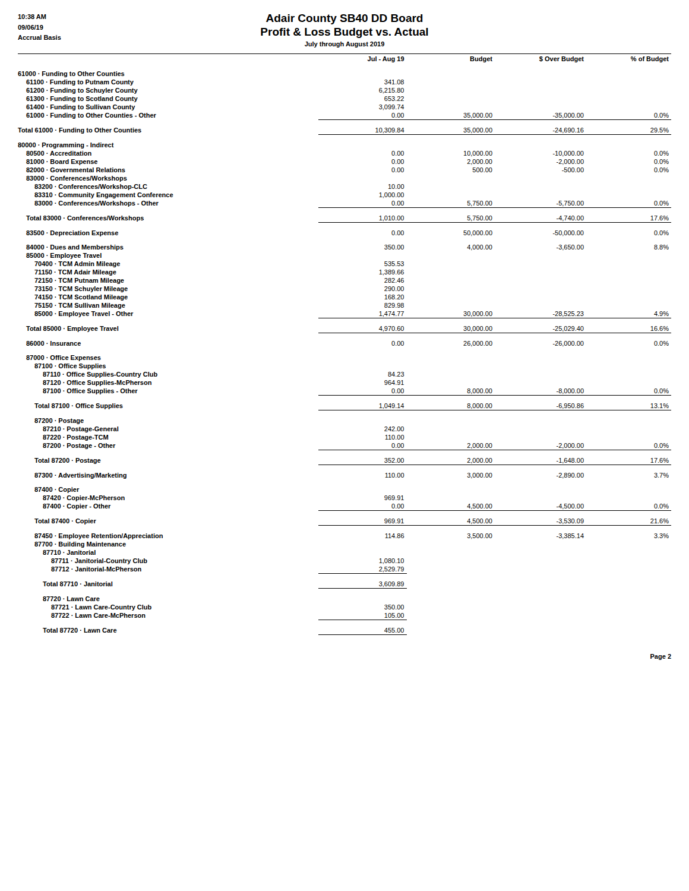10:38 AM
09/06/19
Accrual Basis
Adair County SB40 DD Board
Profit & Loss Budget vs. Actual
July through August 2019
| | Jul - Aug 19 | Budget | $ Over Budget | % of Budget |
| --- | --- | --- | --- | --- |
| 61000 · Funding to Other Counties | | | | |
| 61100 · Funding to Putnam County | 341.08 | | | |
| 61200 · Funding to Schuyler County | 6,215.80 | | | |
| 61300 · Funding to Scotland County | 653.22 | | | |
| 61400 · Funding to Sullivan County | 3,099.74 | | | |
| 61000 · Funding to Other Counties - Other | 0.00 | 35,000.00 | -35,000.00 | 0.0% |
| Total 61000 · Funding to Other Counties | 10,309.84 | 35,000.00 | -24,690.16 | 29.5% |
| 80000 · Programming - Indirect | | | | |
| 80500 · Accreditation | 0.00 | 10,000.00 | -10,000.00 | 0.0% |
| 81000 · Board Expense | 0.00 | 2,000.00 | -2,000.00 | 0.0% |
| 82000 · Governmental Relations | 0.00 | 500.00 | -500.00 | 0.0% |
| 83000 · Conferences/Workshops | | | | |
| 83200 · Conferences/Workshop-CLC | 10.00 | | | |
| 83310 · Community Engagement Conference | 1,000.00 | | | |
| 83000 · Conferences/Workshops - Other | 0.00 | 5,750.00 | -5,750.00 | 0.0% |
| Total 83000 · Conferences/Workshops | 1,010.00 | 5,750.00 | -4,740.00 | 17.6% |
| 83500 · Depreciation Expense | 0.00 | 50,000.00 | -50,000.00 | 0.0% |
| 84000 · Dues and Memberships | 350.00 | 4,000.00 | -3,650.00 | 8.8% |
| 85000 · Employee Travel | | | | |
| 70400 · TCM Admin Mileage | 535.53 | | | |
| 71150 · TCM Adair Mileage | 1,389.66 | | | |
| 72150 · TCM Putnam Mileage | 282.46 | | | |
| 73150 · TCM Schuyler Mileage | 290.00 | | | |
| 74150 · TCM Scotland Mileage | 168.20 | | | |
| 75150 · TCM Sullivan Mileage | 829.98 | | | |
| 85000 · Employee Travel - Other | 1,474.77 | 30,000.00 | -28,525.23 | 4.9% |
| Total 85000 · Employee Travel | 4,970.60 | 30,000.00 | -25,029.40 | 16.6% |
| 86000 · Insurance | 0.00 | 26,000.00 | -26,000.00 | 0.0% |
| 87000 · Office Expenses | | | | |
| 87100 · Office Supplies | | | | |
| 87110 · Office Supplies-Country Club | 84.23 | | | |
| 87120 · Office Supplies-McPherson | 964.91 | | | |
| 87100 · Office Supplies - Other | 0.00 | 8,000.00 | -8,000.00 | 0.0% |
| Total 87100 · Office Supplies | 1,049.14 | 8,000.00 | -6,950.86 | 13.1% |
| 87200 · Postage | | | | |
| 87210 · Postage-General | 242.00 | | | |
| 87220 · Postage-TCM | 110.00 | | | |
| 87200 · Postage - Other | 0.00 | 2,000.00 | -2,000.00 | 0.0% |
| Total 87200 · Postage | 352.00 | 2,000.00 | -1,648.00 | 17.6% |
| 87300 · Advertising/Marketing | 110.00 | 3,000.00 | -2,890.00 | 3.7% |
| 87400 · Copier | | | | |
| 87420 · Copier-McPherson | 969.91 | | | |
| 87400 · Copier - Other | 0.00 | 4,500.00 | -4,500.00 | 0.0% |
| Total 87400 · Copier | 969.91 | 4,500.00 | -3,530.09 | 21.6% |
| 87450 · Employee Retention/Appreciation | 114.86 | 3,500.00 | -3,385.14 | 3.3% |
| 87700 · Building Maintenance | | | | |
| 87710 · Janitorial | | | | |
| 87711 · Janitorial-Country Club | 1,080.10 | | | |
| 87712 · Janitorial-McPherson | 2,529.79 | | | |
| Total 87710 · Janitorial | 3,609.89 | | | |
| 87720 · Lawn Care | | | | |
| 87721 · Lawn Care-Country Club | 350.00 | | | |
| 87722 · Lawn Care-McPherson | 105.00 | | | |
| Total 87720 · Lawn Care | 455.00 | | | |
Page 2